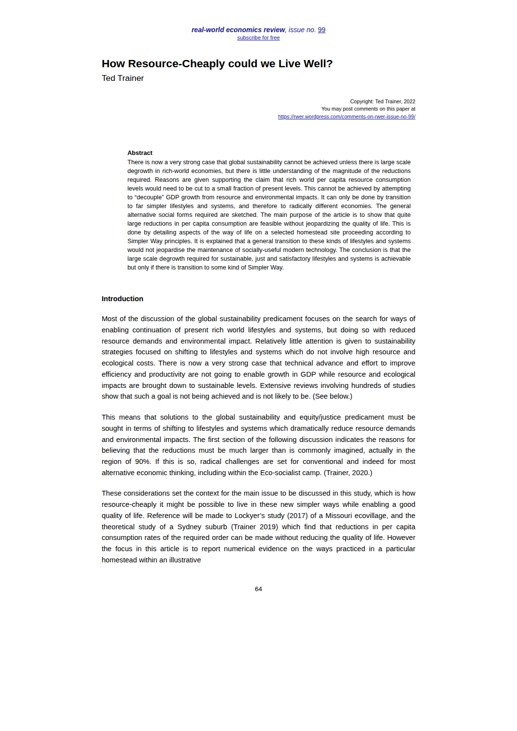real-world economics review, issue no. 99
subscribe for free
How Resource-Cheaply could we Live Well?
Ted Trainer
Copyright: Ted Trainer, 2022
You may post comments on this paper at
https://rwer.wordpress.com/comments-on-rwer-issue-no-99/
Abstract
There is now a very strong case that global sustainability cannot be achieved unless there is large scale degrowth in rich-world economies, but there is little understanding of the magnitude of the reductions required. Reasons are given supporting the claim that rich world per capita resource consumption levels would need to be cut to a small fraction of present levels. This cannot be achieved by attempting to “decouple” GDP growth from resource and environmental impacts. It can only be done by transition to far simpler lifestyles and systems, and therefore to radically different economies. The general alternative social forms required are sketched. The main purpose of the article is to show that quite large reductions in per capita consumption are feasible without jeopardizing the quality of life. This is done by detailing aspects of the way of life on a selected homestead site proceeding according to Simpler Way principles. It is explained that a general transition to these kinds of lifestyles and systems would not jeopardise the maintenance of socially-useful modern technology. The conclusion is that the large scale degrowth required for sustainable, just and satisfactory lifestyles and systems is achievable but only if there is transition to some kind of Simpler Way.
Introduction
Most of the discussion of the global sustainability predicament focuses on the search for ways of enabling continuation of present rich world lifestyles and systems, but doing so with reduced resource demands and environmental impact. Relatively little attention is given to sustainability strategies focused on shifting to lifestyles and systems which do not involve high resource and ecological costs. There is now a very strong case that technical advance and effort to improve efficiency and productivity are not going to enable growth in GDP while resource and ecological impacts are brought down to sustainable levels. Extensive reviews involving hundreds of studies show that such a goal is not being achieved and is not likely to be. (See below.)
This means that solutions to the global sustainability and equity/justice predicament must be sought in terms of shifting to lifestyles and systems which dramatically reduce resource demands and environmental impacts. The first section of the following discussion indicates the reasons for believing that the reductions must be much larger than is commonly imagined, actually in the region of 90%. If this is so, radical challenges are set for conventional and indeed for most alternative economic thinking, including within the Eco-socialist camp. (Trainer, 2020.)
These considerations set the context for the main issue to be discussed in this study, which is how resource-cheaply it might be possible to live in these new simpler ways while enabling a good quality of life. Reference will be made to Lockyer’s study (2017) of a Missouri ecovillage, and the theoretical study of a Sydney suburb (Trainer 2019) which find that reductions in per capita consumption rates of the required order can be made without reducing the quality of life. However the focus in this article is to report numerical evidence on the ways practiced in a particular homestead within an illustrative
64